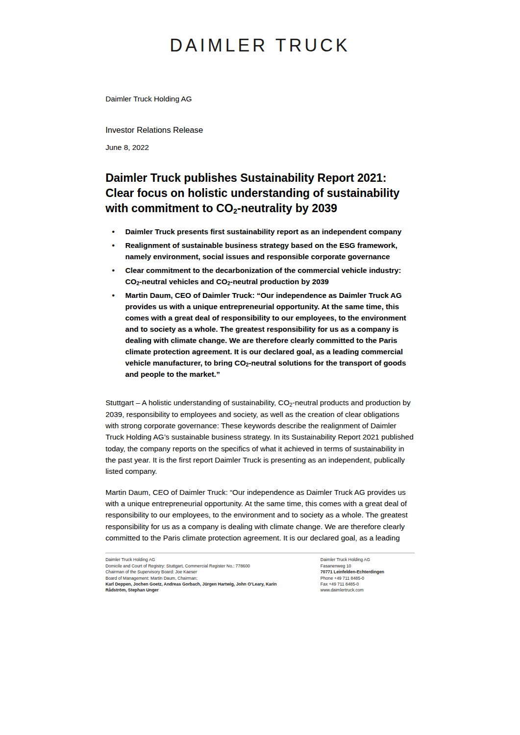DAIMLER TRUCK
Daimler Truck Holding AG
Investor Relations Release
June 8, 2022
Daimler Truck publishes Sustainability Report 2021: Clear focus on holistic understanding of sustainability with commitment to CO2-neutrality by 2039
Daimler Truck presents first sustainability report as an independent company
Realignment of sustainable business strategy based on the ESG framework, namely environment, social issues and responsible corporate governance
Clear commitment to the decarbonization of the commercial vehicle industry: CO2-neutral vehicles and CO2-neutral production by 2039
Martin Daum, CEO of Daimler Truck: “Our independence as Daimler Truck AG provides us with a unique entrepreneurial opportunity. At the same time, this comes with a great deal of responsibility to our employees, to the environment and to society as a whole. The greatest responsibility for us as a company is dealing with climate change. We are therefore clearly committed to the Paris climate protection agreement. It is our declared goal, as a leading commercial vehicle manufacturer, to bring CO2-neutral solutions for the transport of goods and people to the market.”
Stuttgart – A holistic understanding of sustainability, CO2-neutral products and production by 2039, responsibility to employees and society, as well as the creation of clear obligations with strong corporate governance: These keywords describe the realignment of Daimler Truck Holding AG’s sustainable business strategy. In its Sustainability Report 2021 published today, the company reports on the specifics of what it achieved in terms of sustainability in the past year. It is the first report Daimler Truck is presenting as an independent, publically listed company.
Martin Daum, CEO of Daimler Truck: “Our independence as Daimler Truck AG provides us with a unique entrepreneurial opportunity. At the same time, this comes with a great deal of responsibility to our employees, to the environment and to society as a whole. The greatest responsibility for us as a company is dealing with climate change. We are therefore clearly committed to the Paris climate protection agreement. It is our declared goal, as a leading
Daimler Truck Holding AG
Domicile and Court of Registry: Stuttgart, Commercial Register No.: 778600
Chairman of the Supervisory Board: Joe Kaeser
Board of Management: Martin Daum, Chairman;
Karl Deppen, Jochen Goetz, Andreas Gorbach, Jürgen Hartwig, John O’Leary, Karin Rådström, Stephan Unger
Daimler Truck Holding AG
Fasanenweg 10
70771 Leinfelden-Echterdingen
Phone +49 711 8485-0
Fax +49 711 8485-0
www.daimlertruck.com